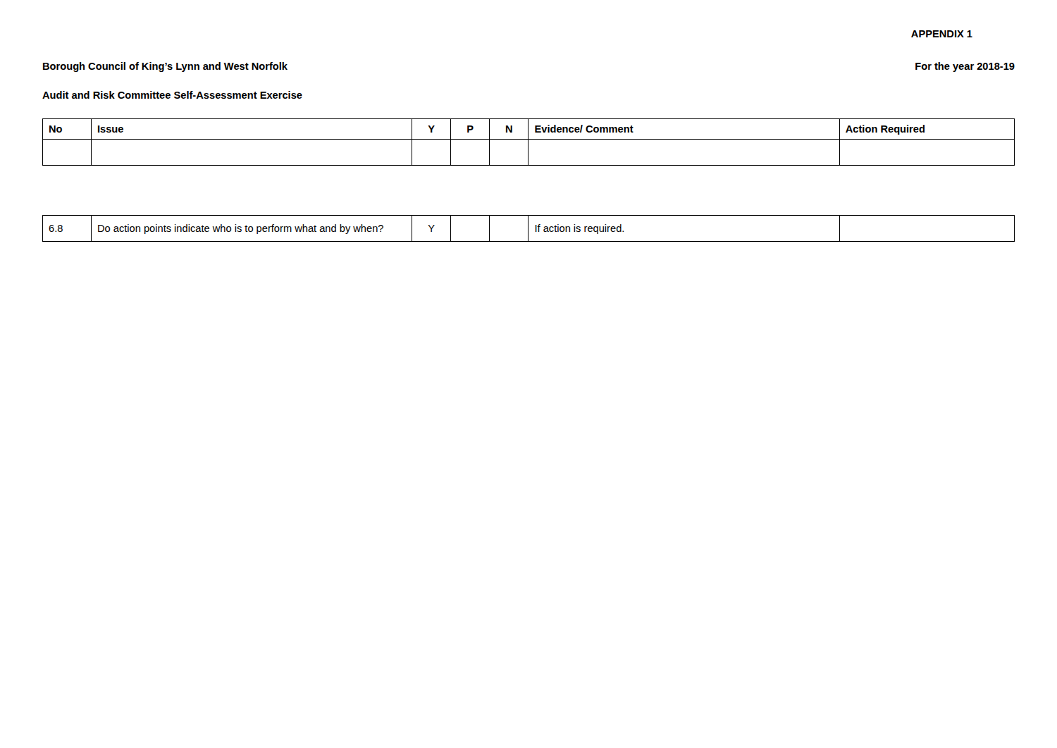APPENDIX 1
Borough Council of King’s Lynn and West Norfolk For the year 2018-19
Audit and Risk Committee Self-Assessment Exercise
| No | Issue | Y | P | N | Evidence/ Comment | Action Required |
| --- | --- | --- | --- | --- | --- | --- |
| 6.8 | Do action points indicate who is to perform what and by when? | Y | | | If action is required. | |